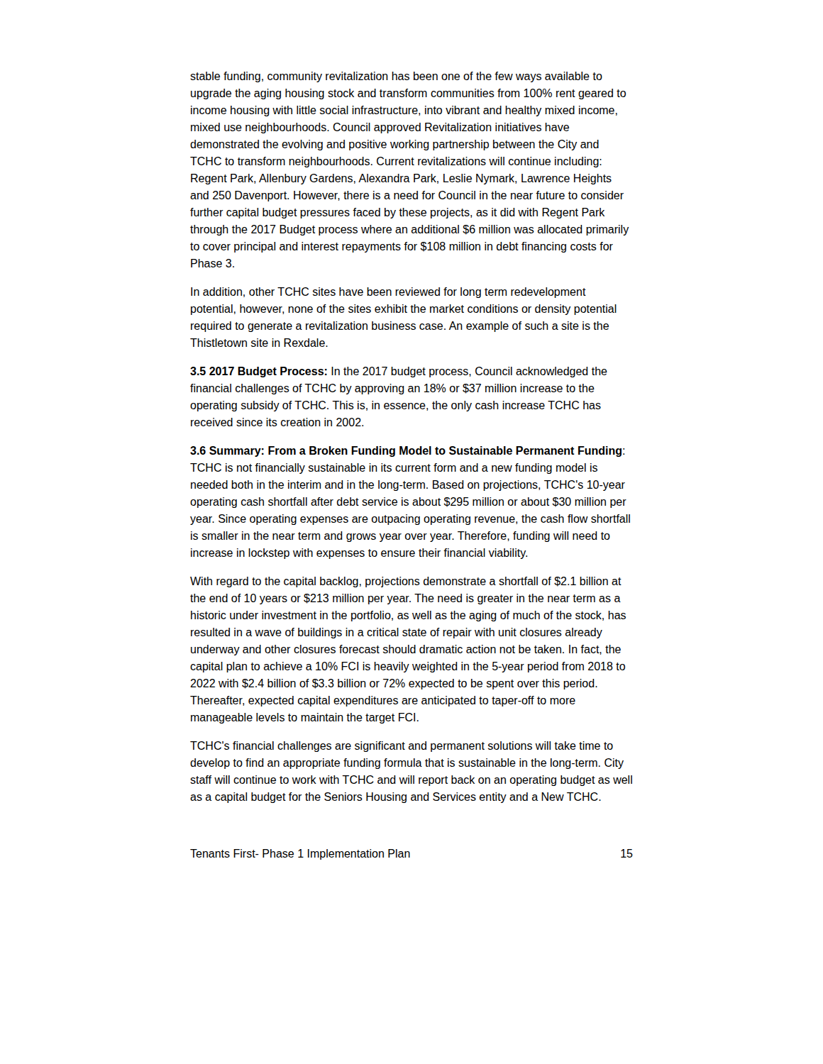stable funding, community revitalization has been one of the few ways available to upgrade the aging housing stock and transform communities from 100% rent geared to income housing with little social infrastructure, into vibrant and healthy mixed income, mixed use neighbourhoods. Council approved Revitalization initiatives have demonstrated the evolving and positive working partnership between the City and TCHC to transform neighbourhoods. Current revitalizations will continue including: Regent Park, Allenbury Gardens, Alexandra Park, Leslie Nymark, Lawrence Heights and 250 Davenport. However, there is a need for Council in the near future to consider further capital budget pressures faced by these projects, as it did with Regent Park through the 2017 Budget process where an additional $6 million was allocated primarily to cover principal and interest repayments for $108 million in debt financing costs for Phase 3.
In addition, other TCHC sites have been reviewed for long term redevelopment potential, however, none of the sites exhibit the market conditions or density potential required to generate a revitalization business case. An example of such a site is the Thistletown site in Rexdale.
3.5 2017 Budget Process: In the 2017 budget process, Council acknowledged the financial challenges of TCHC by approving an 18% or $37 million increase to the operating subsidy of TCHC. This is, in essence, the only cash increase TCHC has received since its creation in 2002.
3.6 Summary: From a Broken Funding Model to Sustainable Permanent Funding: TCHC is not financially sustainable in its current form and a new funding model is needed both in the interim and in the long-term. Based on projections, TCHC's 10-year operating cash shortfall after debt service is about $295 million or about $30 million per year. Since operating expenses are outpacing operating revenue, the cash flow shortfall is smaller in the near term and grows year over year. Therefore, funding will need to increase in lockstep with expenses to ensure their financial viability.
With regard to the capital backlog, projections demonstrate a shortfall of $2.1 billion at the end of 10 years or $213 million per year. The need is greater in the near term as a historic under investment in the portfolio, as well as the aging of much of the stock, has resulted in a wave of buildings in a critical state of repair with unit closures already underway and other closures forecast should dramatic action not be taken. In fact, the capital plan to achieve a 10% FCI is heavily weighted in the 5-year period from 2018 to 2022 with $2.4 billion of $3.3 billion or 72% expected to be spent over this period. Thereafter, expected capital expenditures are anticipated to taper-off to more manageable levels to maintain the target FCI.
TCHC's financial challenges are significant and permanent solutions will take time to develop to find an appropriate funding formula that is sustainable in the long-term. City staff will continue to work with TCHC and will report back on an operating budget as well as a capital budget for the Seniors Housing and Services entity and a New TCHC.
Tenants First- Phase 1 Implementation Plan 15